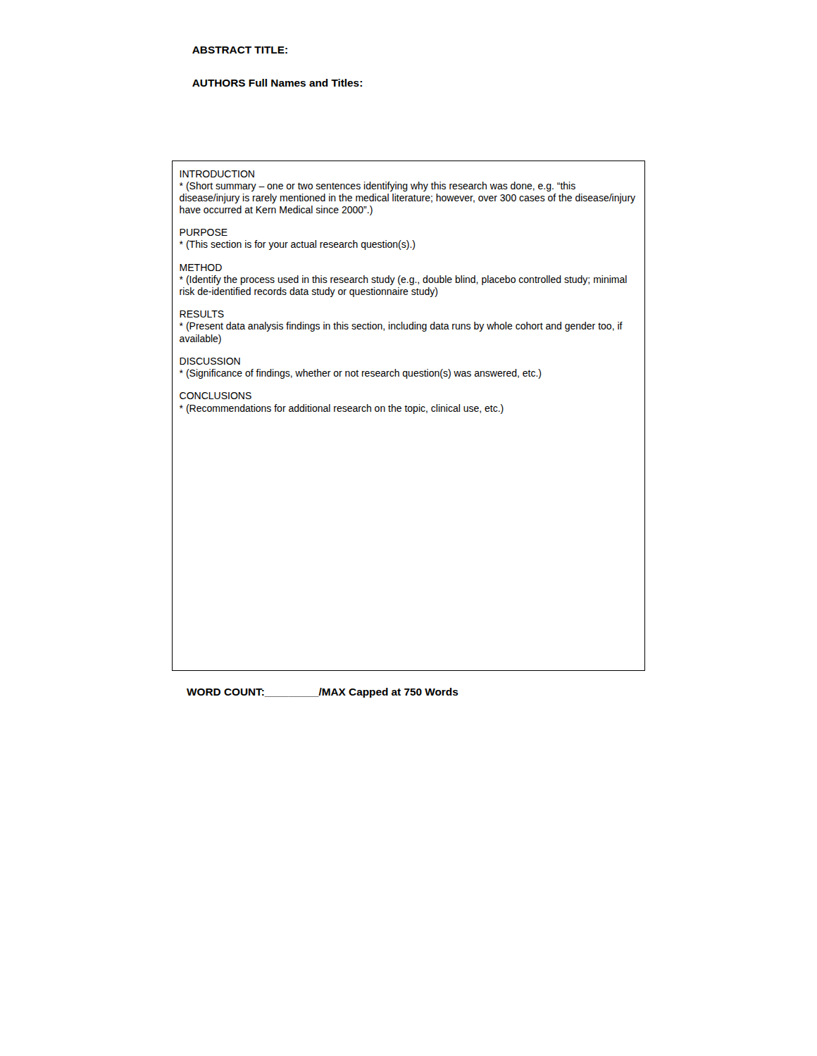ABSTRACT TITLE:
AUTHORS Full Names and Titles:
INTRODUCTION
* (Short summary – one or two sentences identifying why this research was done, e.g. “this disease/injury is rarely mentioned in the medical literature; however, over 300 cases of the disease/injury have occurred at Kern Medical since 2000”.)
PURPOSE
* (This section is for your actual research question(s).)
METHOD
* (Identify the process used in this research study (e.g., double blind, placebo controlled study; minimal risk de-identified records data study or questionnaire study)
RESULTS
* (Present data analysis findings in this section, including data runs by whole cohort and gender too, if available)
DISCUSSION
* (Significance of findings, whether or not research question(s) was answered, etc.)
CONCLUSIONS
* (Recommendations for additional research on the topic, clinical use, etc.)
WORD COUNT:_________/MAX Capped at 750 Words